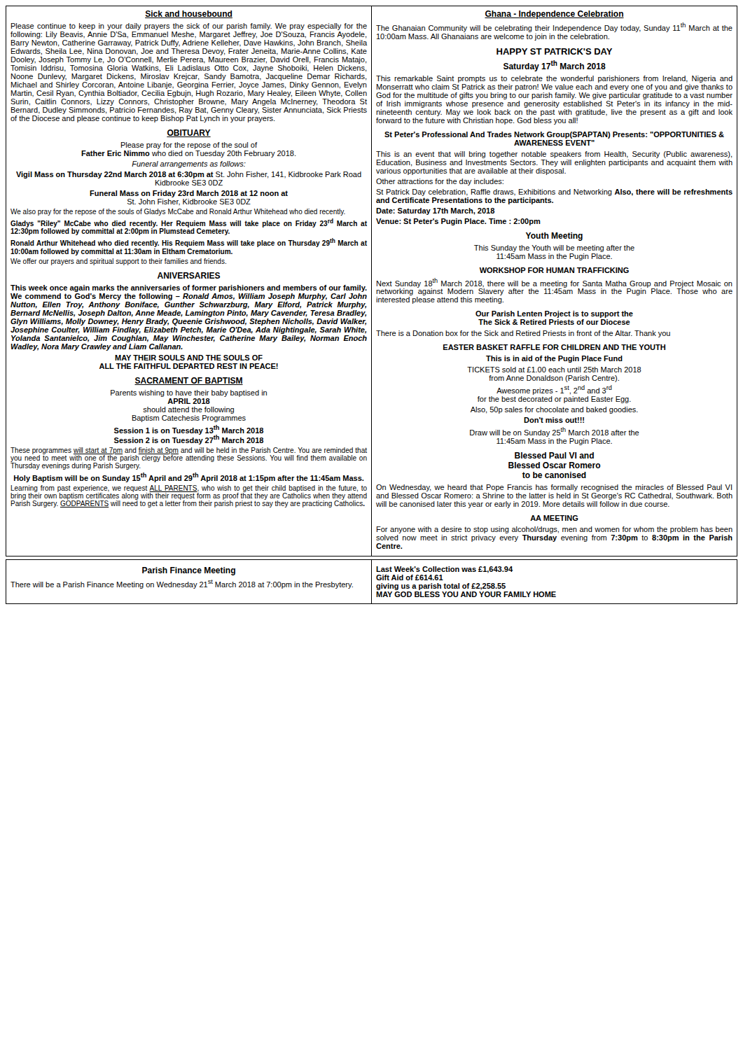| Sick and housebound Please continue to keep in your daily prayers the sick of our parish family. We pray especially for the following: Lily Beavis, Annie D'Sa, Emmanuel Meshe, Margaret Jeffrey, Joe D'Souza, Francis Ayodele, Barry Newton, Catherine Garraway, Patrick Duffy, Adriene Kelleher, Dave Hawkins, John Branch, Sheila Edwards, Sheila Lee, Nina Donovan, Joe and Theresa Devoy, Frater Jeneita, Marie-Anne Collins, Kate Dooley, Joseph Tommy Le, Jo O'Connell, Merlie Perera, Maureen Brazier, David Orell, Francis Matajo, Tomisin Iddrisu, Tomosina Gloria Watkins, Eli Ladislaus Otto Cox, Jayne Shoboiki, Helen Dickens, Noone Dunlevy, Margaret Dickens, Miroslav Krejcar, Sandy Bamotra, Jacqueline Demar Richards, Michael and Shirley Corcoran, Antoine Libanje, Georgina Ferrier, Joyce James, Dinky Gennon, Evelyn Martin, Cesil Ryan, Cynthia Boltiador, Cecilia Egbujn, Hugh Rozario, Mary Healey, Eileen Whyte, Collen Surin, Caitlin Connors, Lizzy Connors, Christopher Browne, Mary Angela McInerney, Theodora St Bernard, Dudley Simmonds, Patricio Fernandes, Ray Bat, Genny Cleary, Sister Annunciata, Sick Priests of the Diocese and please continue to keep Bishop Pat Lynch in your prayers. OBITUARY Please pray for the repose of the soul of Father Eric Nimmo who died on Tuesday 20th February 2018. Funeral arrangements as follows: Vigil Mass on Thursday 22nd March 2018 at 6:30pm at St. John Fisher, 141, Kidbrooke Park Road Kidbrooke SE3 0DZ Funeral Mass on Friday 23rd March 2018 at 12 noon at St. John Fisher, Kidbrooke SE3 0DZ We also pray for the repose of the souls of Gladys McCabe and Ronald Arthur Whitehead who died recently. Gladys "Riley" McCabe who died recently. Her Requiem Mass will take place on Friday 23 rd March at 12:30pm followed by committal at 2:00pm in Plumstead Cemetery. Ronald Arthur Whitehead who died recently. His Requiem Mass will take place on Thursday 29 th March at 10:00am followed by committal at 11:30am in Eltham Crematorium. We offer our prayers and spiritual support to their families and friends. ANIVERSARIES This week once again marks the anniversaries of former parishioners and members of our family. We commend to God's Mercy the following – Ronald Amos, William Joseph Murphy, Carl John Nutton, Ellen Troy, Anthony Boniface, Gunther Schwarzburg, Mary Elford, Patrick Murphy, Bernard McNellis, Joseph Dalton, Anne Meade, Lamington Pinto, Mary Cavender, Teresa Bradley, Glyn Williams, Molly Downey, Henry Brady, Queenie Grishwood, Stephen Nicholls, David Walker, Josephine Coulter, William Findlay, Elizabeth Petch, Marie O'Dea, Ada Nightingale, Sarah White, Yolanda Santanielco, Jim Coughlan, May Winchester, Catherine Mary Bailey, Norman Enoch Wadley, Nora Mary Crawley and Liam Callanan. MAY THEIR SOULS AND THE SOULS OF ALL THE FAITHFUL DEPARTED REST IN PEACE! SACRAMENT OF BAPTISM Parents wishing to have their baby baptised in APRIL 2018 should attend the following Baptism Catechesis Programmes Session 1 is on Tuesday 13 th March 2018 Session 2 is on Tuesday 27 th March 2018 These programmes will start at 7pm and finish at 9pm and will be held in the Parish Centre. You are reminded that you need to meet with one of the parish clergy before attending these Sessions. You will find them available on Thursday evenings during Parish Surgery. Holy Baptism will be on Sunday 15 th April and 29 th April 2018 at 1:15pm after the 11:45am Mass. Learning from past experience, we request ALL PARENTS , who wish to get their child baptised in the future, to bring their own baptism certificates along with their request form as proof that they are Catholics when they attend Parish Surgery. GODPARENTS will need to get a letter from their parish priest to say they are practicing Catholics . | Ghana - Independence Celebration The Ghanaian Community will be celebrating their Independence Day today, Sunday 11 th March at the 10:00am Mass. All Ghanaians are welcome to join in the celebration. HAPPY ST PATRICK'S DAY Saturday 17 th March 2018 This remarkable Saint prompts us to celebrate the wonderful parishioners from Ireland, Nigeria and Monserratt who claim St Patrick as their patron! We value each and every one of you and give thanks to God for the multitude of gifts you bring to our parish family. We give particular gratitude to a vast number of Irish immigrants whose presence and generosity established St Peter's in its infancy in the mid-nineteenth century. May we look back on the past with gratitude, live the present as a gift and look forward to the future with Christian hope. God bless you all! St Peter's Professional And Trades Network Group(SPAPTAN) Presents: "OPPORTUNITIES & AWARENESS EVENT" This is an event that will bring together notable speakers from Health, Security (Public awareness), Education, Business and Investments Sectors. They will enlighten participants and acquaint them with various opportunities that are available at their disposal. Other attractions for the day includes: St Patrick Day celebration, Raffle draws, Exhibitions and Networking Also, there will be refreshments and Certificate Presentations to the participants. Date: Saturday 17th March, 2018 Venue: St Peter's Pugin Place. Time : 2:00pm Youth Meeting This Sunday the Youth will be meeting after the 11:45am Mass in the Pugin Place. WORKSHOP FOR HUMAN TRAFFICKING Next Sunday 18 th March 2018, there will be a meeting for Santa Matha Group and Project Mosaic on networking against Modern Slavery after the 11:45am Mass in the Pugin Place. Those who are interested please attend this meeting. Our Parish Lenten Project is to support the The Sick & Retired Priests of our Diocese There is a Donation box for the Sick and Retired Priests in front of the Altar. Thank you EASTER BASKET RAFFLE FOR CHILDREN AND THE YOUTH This is in aid of the Pugin Place Fund TICKETS sold at £1.00 each until 25th March 2018 from Anne Donaldson (Parish Centre). Awesome prizes - 1 st , 2 nd and 3 rd for the best decorated or painted Easter Egg. Also, 50p sales for chocolate and baked goodies. Don't miss out!!! Draw will be on Sunday 25 th March 2018 after the 11:45am Mass in the Pugin Place. Blessed Paul VI and Blessed Oscar Romero to be canonised On Wednesday, we heard that Pope Francis has formally recognised the miracles of Blessed Paul VI and Blessed Oscar Romero: a Shrine to the latter is held in St George's RC Cathedral, Southwark. Both will be canonised later this year or early in 2019. More details will follow in due course. AA MEETING For anyone with a desire to stop using alcohol/drugs, men and women for whom the problem has been solved now meet in strict privacy every Thursday evening from 7:30pm to 8:30pm in the Parish Centre. |
| Parish Finance Meeting There will be a Parish Finance Meeting on Wednesday 21 st March 2018 at 7:00pm in the Presbytery. | Last Week's Collection was £1,643.94 Gift Aid of £614.61 giving us a parish total of £2,258.55 MAY GOD BLESS YOU AND YOUR FAMILY HOME |